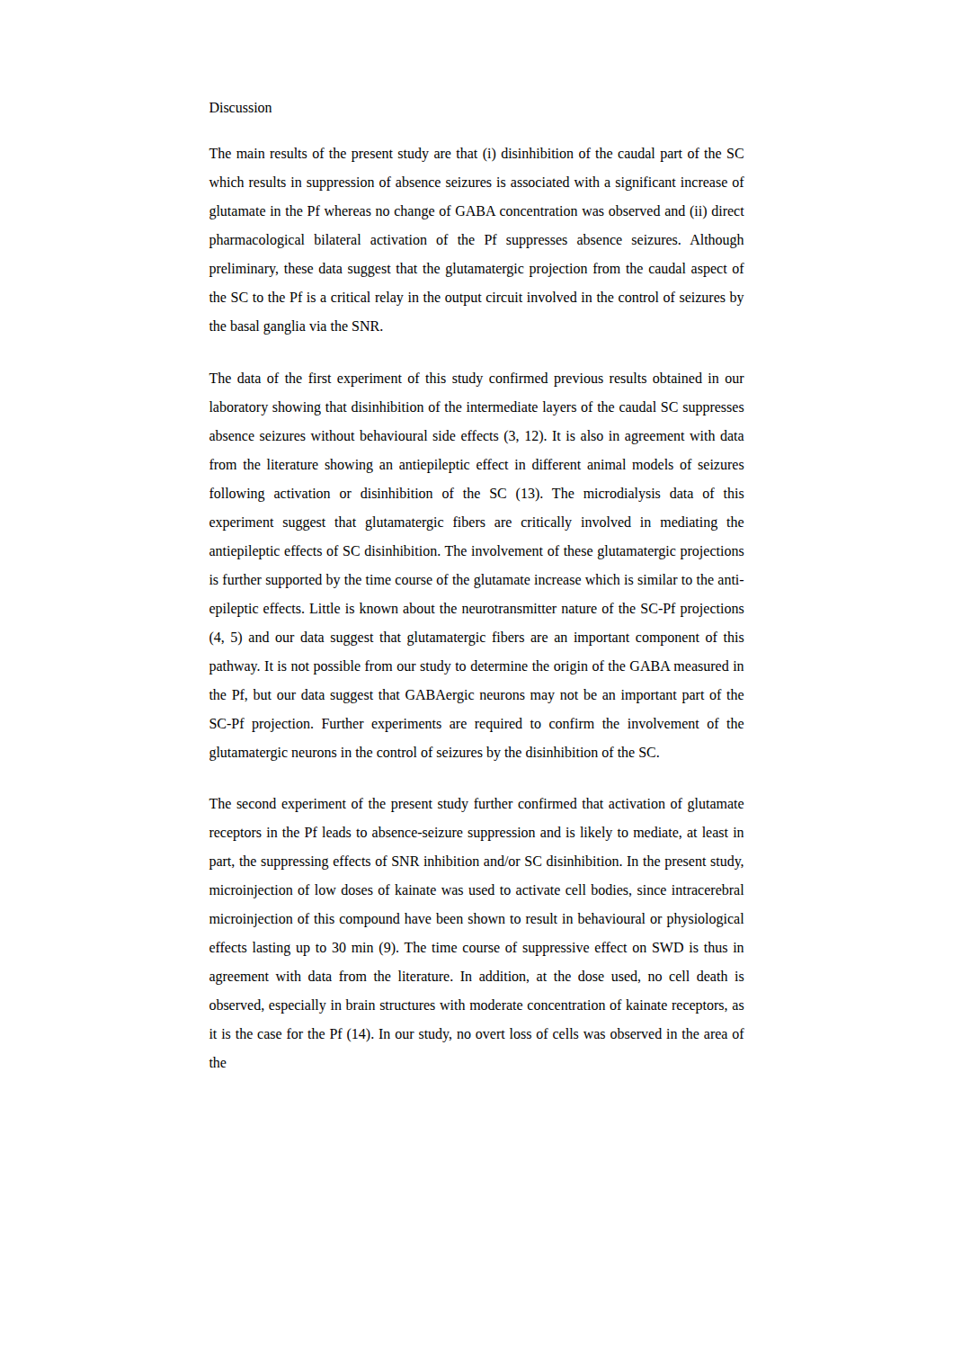Discussion
The main results of the present study are that (i) disinhibition of the caudal part of the SC which results in suppression of absence seizures is associated with a significant increase of glutamate in the Pf whereas no change of GABA concentration was observed and (ii) direct pharmacological bilateral activation of the Pf suppresses absence seizures. Although preliminary, these data suggest that the glutamatergic projection from the caudal aspect of the SC to the Pf is a critical relay in the output circuit involved in the control of seizures by the basal ganglia via the SNR.
The data of the first experiment of this study confirmed previous results obtained in our laboratory showing that disinhibition of the intermediate layers of the caudal SC suppresses absence seizures without behavioural side effects (3, 12). It is also in agreement with data from the literature showing an antiepileptic effect in different animal models of seizures following activation or disinhibition of the SC (13). The microdialysis data of this experiment suggest that glutamatergic fibers are critically involved in mediating the antiepileptic effects of SC disinhibition. The involvement of these glutamatergic projections is further supported by the time course of the glutamate increase which is similar to the anti-epileptic effects. Little is known about the neurotransmitter nature of the SC-Pf projections (4, 5) and our data suggest that glutamatergic fibers are an important component of this pathway. It is not possible from our study to determine the origin of the GABA measured in the Pf, but our data suggest that GABAergic neurons may not be an important part of the SC-Pf projection. Further experiments are required to confirm the involvement of the glutamatergic neurons in the control of seizures by the disinhibition of the SC.
The second experiment of the present study further confirmed that activation of glutamate receptors in the Pf leads to absence-seizure suppression and is likely to mediate, at least in part, the suppressing effects of SNR inhibition and/or SC disinhibition. In the present study, microinjection of low doses of kainate was used to activate cell bodies, since intracerebral microinjection of this compound have been shown to result in behavioural or physiological effects lasting up to 30 min (9). The time course of suppressive effect on SWD is thus in agreement with data from the literature. In addition, at the dose used, no cell death is observed, especially in brain structures with moderate concentration of kainate receptors, as it is the case for the Pf (14). In our study, no overt loss of cells was observed in the area of the